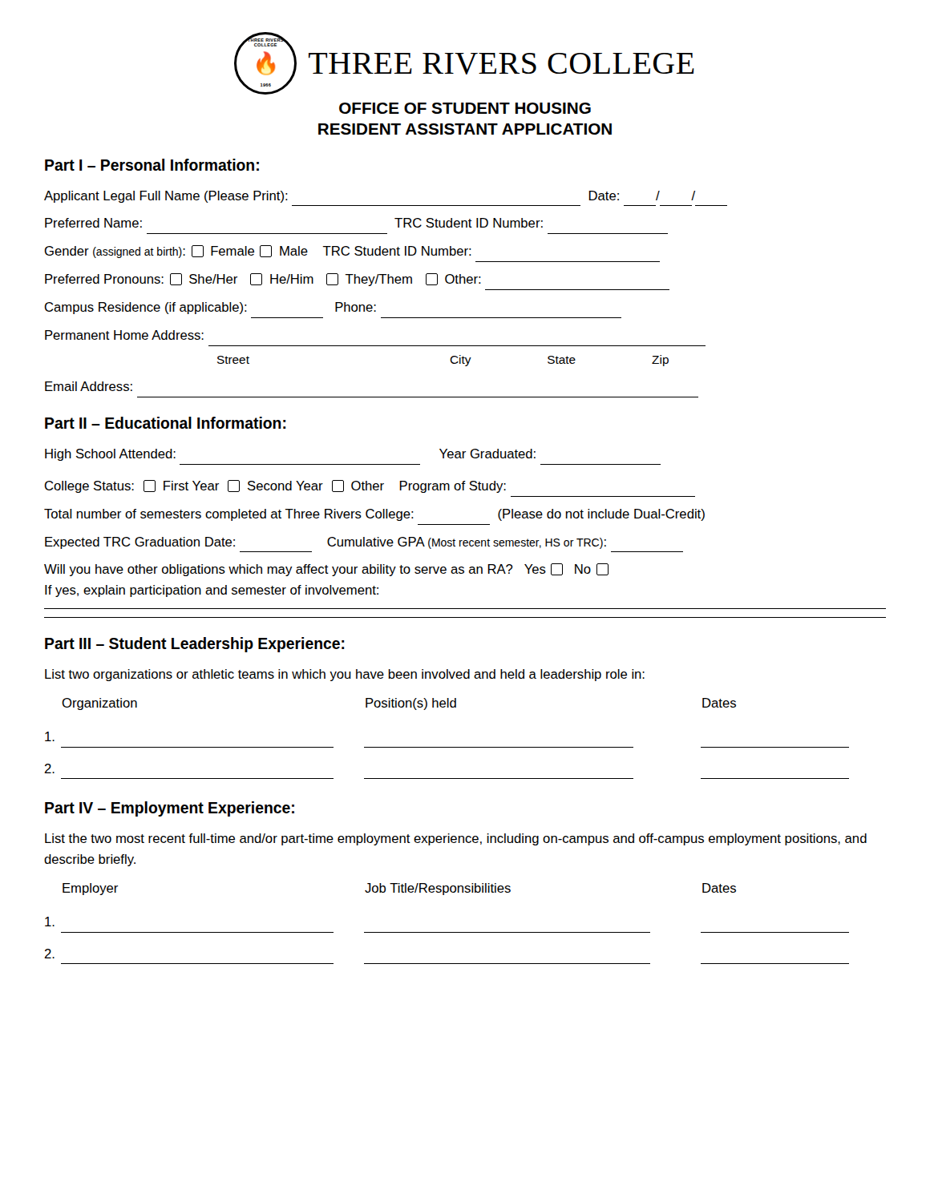THREE RIVERS COLLEGE 🔥 1966
THREE RIVERS COLLEGE
OFFICE OF STUDENT HOUSING
RESIDENT ASSISTANT APPLICATION
Part I – Personal Information:
Applicant Legal Full Name (Please Print): Date: / /
Preferred Name: TRC Student ID Number:
Gender (assigned at birth): Female Male TRC Student ID Number:
Preferred Pronouns: She/Her He/Him They/Them Other:
Campus Residence (if applicable): Phone:
Permanent Home Address:
Street City State Zip
Email Address:
Part II – Educational Information:
High School Attended: Year Graduated:
College Status: First Year Second Year Other Program of Study:
Total number of semesters completed at Three Rivers College: (Please do not include Dual-Credit)
Expected TRC Graduation Date: Cumulative GPA (Most recent semester, HS or TRC):
Will you have other obligations which may affect your ability to serve as an RA? Yes No
If yes, explain participation and semester of involvement:
Part III – Student Leadership Experience:
List two organizations or athletic teams in which you have been involved and held a leadership role in:
| | Organization | Position(s) held | Dates |
| --- | --- | --- | --- |
| 1. | | | |
| 2. | | | |
Part IV – Employment Experience:
List the two most recent full-time and/or part-time employment experience, including on-campus and off-campus employment positions, and describe briefly.
| | Employer | Job Title/Responsibilities | Dates |
| --- | --- | --- | --- |
| 1. | | | |
| 2. | | | |